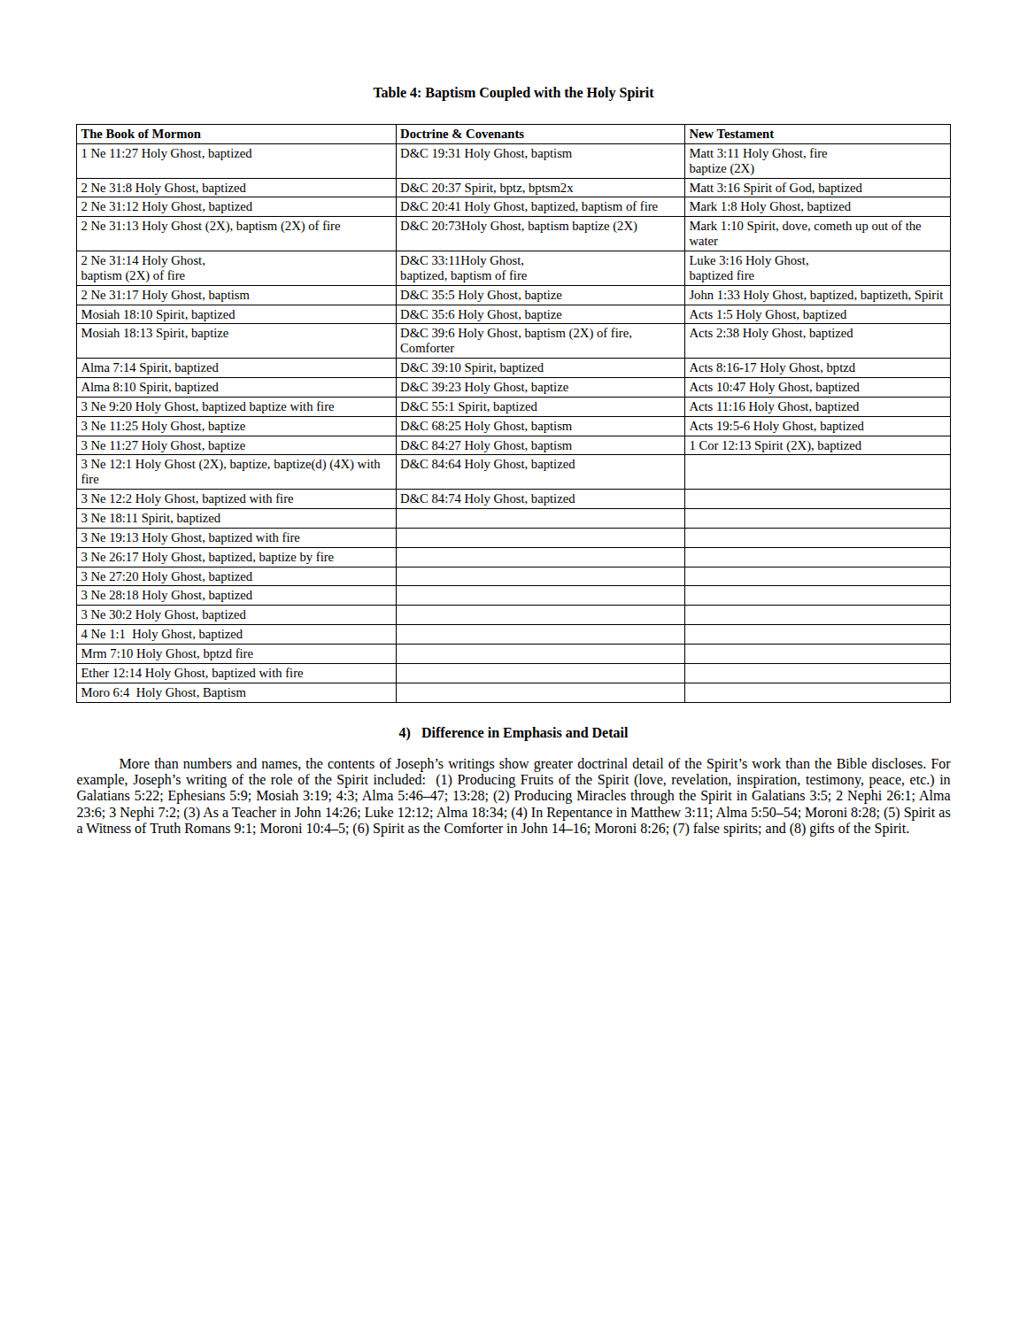Table 4: Baptism Coupled with the Holy Spirit
| The Book of Mormon | Doctrine & Covenants | New Testament |
| --- | --- | --- |
| 1 Ne 11:27 Holy Ghost, baptized | D&C 19:31 Holy Ghost, baptism | Matt 3:11 Holy Ghost, fire baptize (2X) |
| 2 Ne 31:8 Holy Ghost, baptized | D&C 20:37 Spirit, bptz, bptsm2x | Matt 3:16 Spirit of God, baptized |
| 2 Ne 31:12 Holy Ghost, baptized | D&C 20:41 Holy Ghost, baptized, baptism of fire | Mark 1:8 Holy Ghost, baptized |
| 2 Ne 31:13 Holy Ghost (2X), baptism (2X) of fire | D&C 20:73Holy Ghost, baptism baptize (2X) | Mark 1:10 Spirit, dove, cometh up out of the water |
| 2 Ne 31:14 Holy Ghost, baptism (2X) of fire | D&C 33:11Holy Ghost, baptized, baptism of fire | Luke 3:16 Holy Ghost, baptized fire |
| 2 Ne 31:17 Holy Ghost, baptism | D&C 35:5 Holy Ghost, baptize | John 1:33 Holy Ghost, baptized, baptizeth, Spirit |
| Mosiah 18:10 Spirit, baptized | D&C 35:6 Holy Ghost, baptize | Acts 1:5 Holy Ghost, baptized |
| Mosiah 18:13 Spirit, baptize | D&C 39:6 Holy Ghost, baptism (2X) of fire, Comforter | Acts 2:38 Holy Ghost, baptized |
| Alma 7:14 Spirit, baptized | D&C 39:10 Spirit, baptized | Acts 8:16-17 Holy Ghost, bptzd |
| Alma 8:10 Spirit, baptized | D&C 39:23 Holy Ghost, baptize | Acts 10:47 Holy Ghost, baptized |
| 3 Ne 9:20 Holy Ghost, baptized baptize with fire | D&C 55:1 Spirit, baptized | Acts 11:16 Holy Ghost, baptized |
| 3 Ne 11:25 Holy Ghost, baptize | D&C 68:25 Holy Ghost, baptism | Acts 19:5-6 Holy Ghost, baptized |
| 3 Ne 11:27 Holy Ghost, baptize | D&C 84:27 Holy Ghost, baptism | 1 Cor 12:13 Spirit (2X), baptized |
| 3 Ne 12:1 Holy Ghost (2X), baptize, baptize(d) (4X) with fire | D&C 84:64 Holy Ghost, baptized | |
| 3 Ne 12:2 Holy Ghost, baptized with fire | D&C 84:74 Holy Ghost, baptized | |
| 3 Ne 18:11 Spirit, baptized | | |
| 3 Ne 19:13 Holy Ghost, baptized with fire | | |
| 3 Ne 26:17 Holy Ghost, baptized, baptize by fire | | |
| 3 Ne 27:20 Holy Ghost, baptized | | |
| 3 Ne 28:18 Holy Ghost, baptized | | |
| 3 Ne 30:2 Holy Ghost, baptized | | |
| 4 Ne 1:1 Holy Ghost, baptized | | |
| Mrm 7:10 Holy Ghost, bptzd fire | | |
| Ether 12:14 Holy Ghost, baptized with fire | | |
| Moro 6:4 Holy Ghost, Baptism | | |
4) Difference in Emphasis and Detail
More than numbers and names, the contents of Joseph’s writings show greater doctrinal detail of the Spirit’s work than the Bible discloses. For example, Joseph’s writing of the role of the Spirit included: (1) Producing Fruits of the Spirit (love, revelation, inspiration, testimony, peace, etc.) in Galatians 5:22; Ephesians 5:9; Mosiah 3:19; 4:3; Alma 5:46–47; 13:28; (2) Producing Miracles through the Spirit in Galatians 3:5; 2 Nephi 26:1; Alma 23:6; 3 Nephi 7:2; (3) As a Teacher in John 14:26; Luke 12:12; Alma 18:34; (4) In Repentance in Matthew 3:11; Alma 5:50–54; Moroni 8:28; (5) Spirit as a Witness of Truth Romans 9:1; Moroni 10:4–5; (6) Spirit as the Comforter in John 14–16; Moroni 8:26; (7) false spirits; and (8) gifts of the Spirit.